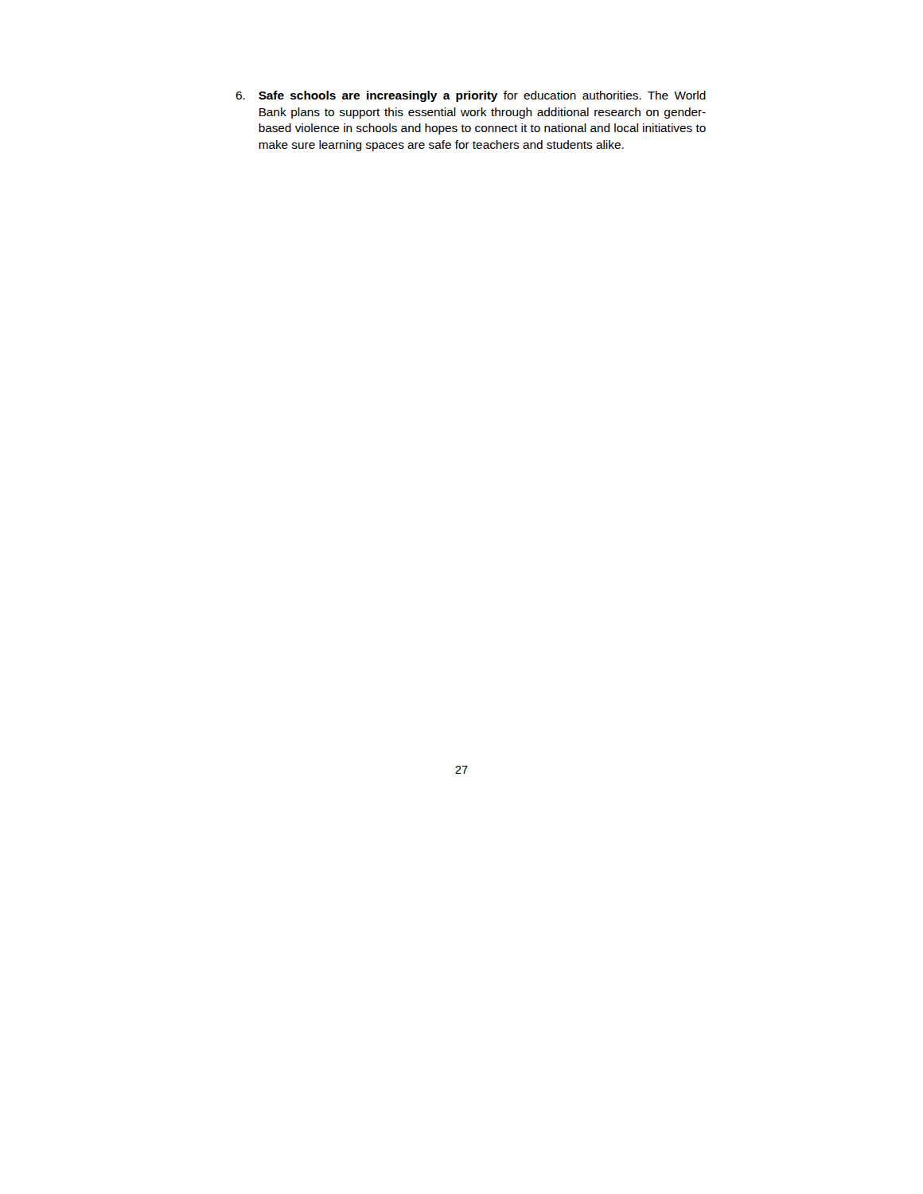Safe schools are increasingly a priority for education authorities. The World Bank plans to support this essential work through additional research on gender-based violence in schools and hopes to connect it to national and local initiatives to make sure learning spaces are safe for teachers and students alike.
27